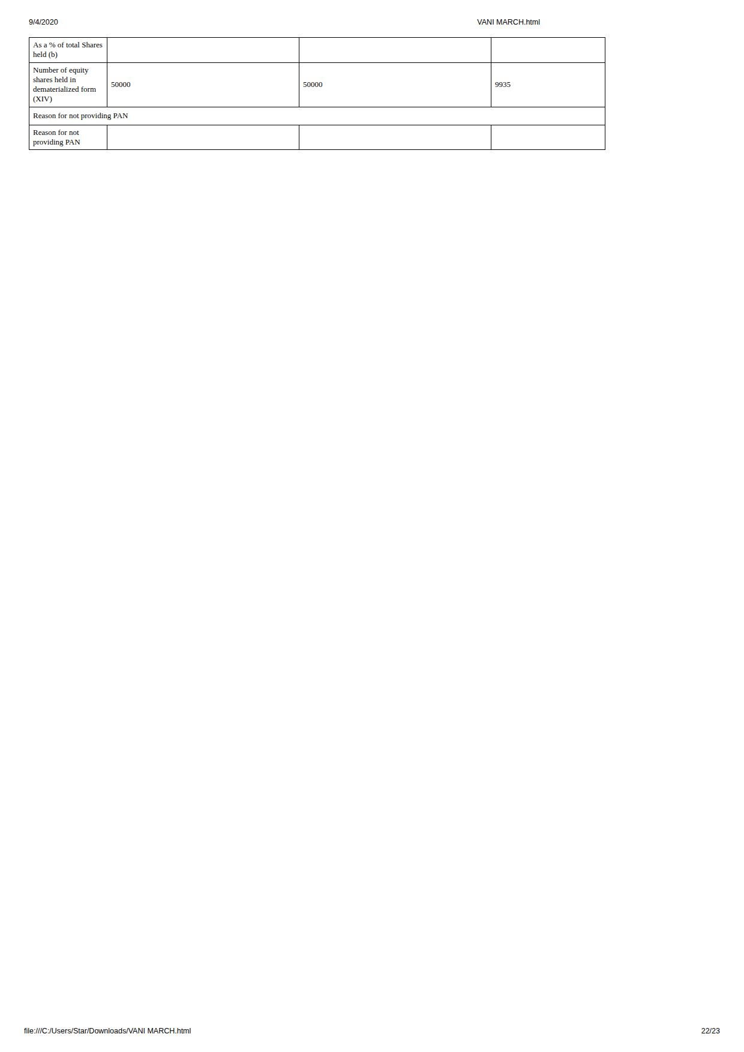9/4/2020
VANI MARCH.html
| As a % of total Shares held (b) | | | |
| Number of equity shares held in dematerialized form (XIV) | 50000 | 50000 | 9935 |
| Reason for not providing PAN |
| Reason for not providing PAN | | | |
file:///C:/Users/Star/Downloads/VANI MARCH.html
22/23